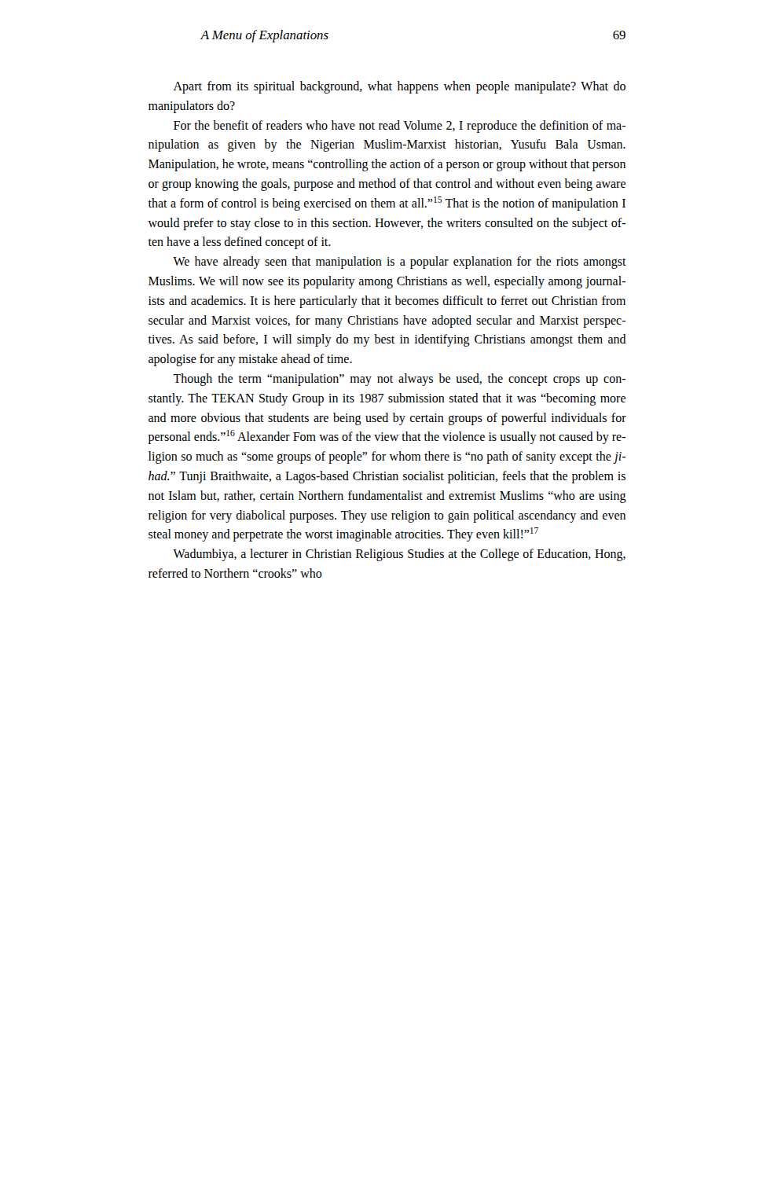A Menu of Explanations
69
Apart from its spiritual background, what happens when people manipulate? What do manipulators do?
For the benefit of readers who have not read Volume 2, I reproduce the definition of manipulation as given by the Nigerian Muslim-Marxist historian, Yusufu Bala Usman. Manipulation, he wrote, means “controlling the action of a person or group without that person or group knowing the goals, purpose and method of that control and without even being aware that a form of control is being exercised on them at all.”15 That is the notion of manipulation I would prefer to stay close to in this section. However, the writers consulted on the subject often have a less defined concept of it.
We have already seen that manipulation is a popular explanation for the riots amongst Muslims. We will now see its popularity among Christians as well, especially among journalists and academics. It is here particularly that it becomes difficult to ferret out Christian from secular and Marxist voices, for many Christians have adopted secular and Marxist perspectives. As said before, I will simply do my best in identifying Christians amongst them and apologise for any mistake ahead of time.
Though the term “manipulation” may not always be used, the concept crops up constantly. The TEKAN Study Group in its 1987 submission stated that it was “becoming more and more obvious that students are being used by certain groups of powerful individuals for personal ends.”16 Alexander Fom was of the view that the violence is usually not caused by religion so much as “some groups of people” for whom there is “no path of sanity except the jihad.” Tunji Braithwaite, a Lagos-based Christian socialist politician, feels that the problem is not Islam but, rather, certain Northern fundamentalist and extremist Muslims “who are using religion for very diabolical purposes. They use religion to gain political ascendancy and even steal money and perpetrate the worst imaginable atrocities. They even kill!”17
Wadumbiya, a lecturer in Christian Religious Studies at the College of Education, Hong, referred to Northern “crooks” who